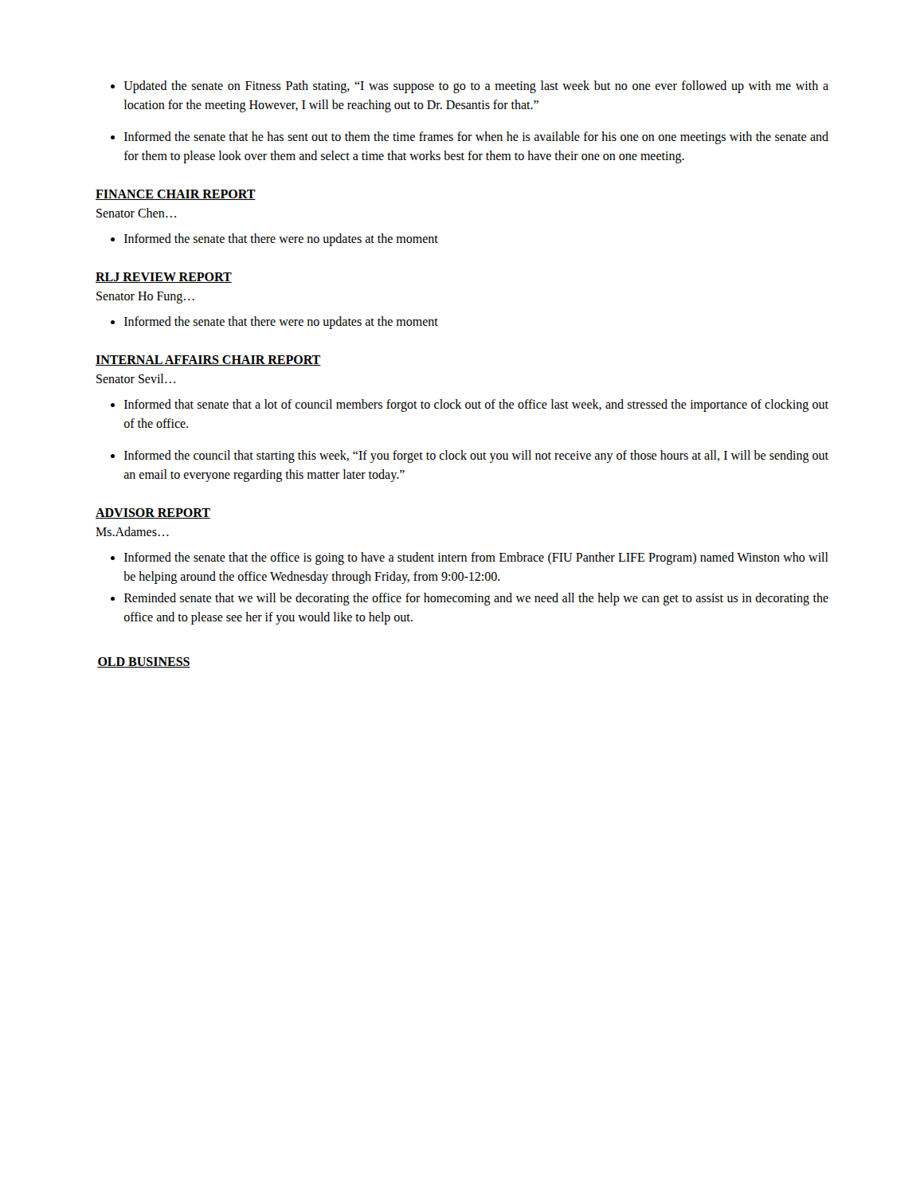Updated the senate on Fitness Path stating, “I was suppose to go to a meeting last week but no one ever followed up with me with a location for the meeting However, I will be reaching out to Dr. Desantis for that.”
Informed the senate that he has sent out to them the time frames for when he is available for his one on one meetings with the senate and for them to please look over them and select a time that works best for them to have their one on one meeting.
FINANCE CHAIR REPORT
Senator Chen…
Informed the senate that there were no updates at the moment
RLJ REVIEW REPORT
Senator Ho Fung…
Informed the senate that there were no updates at the moment
INTERNAL AFFAIRS CHAIR REPORT
Senator Sevil…
Informed that senate that a lot of council members forgot to clock out of the office last week, and stressed the importance of clocking out of the office.
Informed the council that starting this week, “If you forget to clock out you will not receive any of those hours at all, I will be sending out an email to everyone regarding this matter later today.”
ADVISOR REPORT
Ms.Adames…
Informed the senate that the office is going to have a student intern from Embrace (FIU Panther LIFE Program) named Winston who will be helping around the office Wednesday through Friday, from 9:00-12:00.
Reminded senate that we will be decorating the office for homecoming and we need all the help we can get to assist us in decorating the office and to please see her if you would like to help out.
OLD BUSINESS